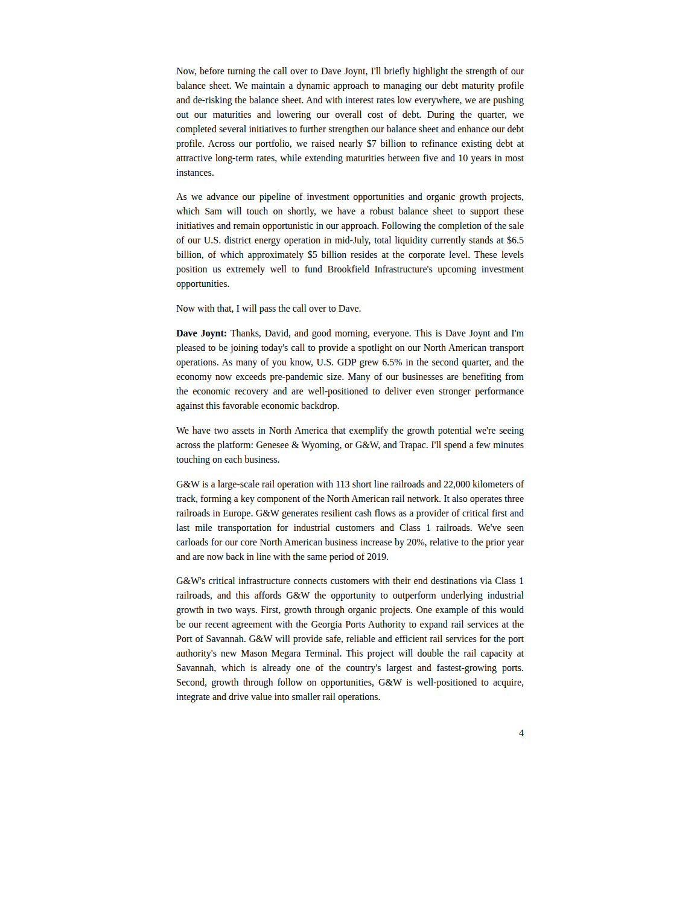Now, before turning the call over to Dave Joynt, I'll briefly highlight the strength of our balance sheet. We maintain a dynamic approach to managing our debt maturity profile and de-risking the balance sheet. And with interest rates low everywhere, we are pushing out our maturities and lowering our overall cost of debt. During the quarter, we completed several initiatives to further strengthen our balance sheet and enhance our debt profile. Across our portfolio, we raised nearly $7 billion to refinance existing debt at attractive long-term rates, while extending maturities between five and 10 years in most instances.
As we advance our pipeline of investment opportunities and organic growth projects, which Sam will touch on shortly, we have a robust balance sheet to support these initiatives and remain opportunistic in our approach. Following the completion of the sale of our U.S. district energy operation in mid-July, total liquidity currently stands at $6.5 billion, of which approximately $5 billion resides at the corporate level. These levels position us extremely well to fund Brookfield Infrastructure's upcoming investment opportunities.
Now with that, I will pass the call over to Dave.
Dave Joynt: Thanks, David, and good morning, everyone. This is Dave Joynt and I'm pleased to be joining today's call to provide a spotlight on our North American transport operations. As many of you know, U.S. GDP grew 6.5% in the second quarter, and the economy now exceeds pre-pandemic size. Many of our businesses are benefiting from the economic recovery and are well-positioned to deliver even stronger performance against this favorable economic backdrop.
We have two assets in North America that exemplify the growth potential we're seeing across the platform: Genesee & Wyoming, or G&W, and Trapac. I'll spend a few minutes touching on each business.
G&W is a large-scale rail operation with 113 short line railroads and 22,000 kilometers of track, forming a key component of the North American rail network. It also operates three railroads in Europe. G&W generates resilient cash flows as a provider of critical first and last mile transportation for industrial customers and Class 1 railroads. We've seen carloads for our core North American business increase by 20%, relative to the prior year and are now back in line with the same period of 2019.
G&W's critical infrastructure connects customers with their end destinations via Class 1 railroads, and this affords G&W the opportunity to outperform underlying industrial growth in two ways. First, growth through organic projects. One example of this would be our recent agreement with the Georgia Ports Authority to expand rail services at the Port of Savannah. G&W will provide safe, reliable and efficient rail services for the port authority's new Mason Megara Terminal. This project will double the rail capacity at Savannah, which is already one of the country's largest and fastest-growing ports. Second, growth through follow on opportunities, G&W is well-positioned to acquire, integrate and drive value into smaller rail operations.
4